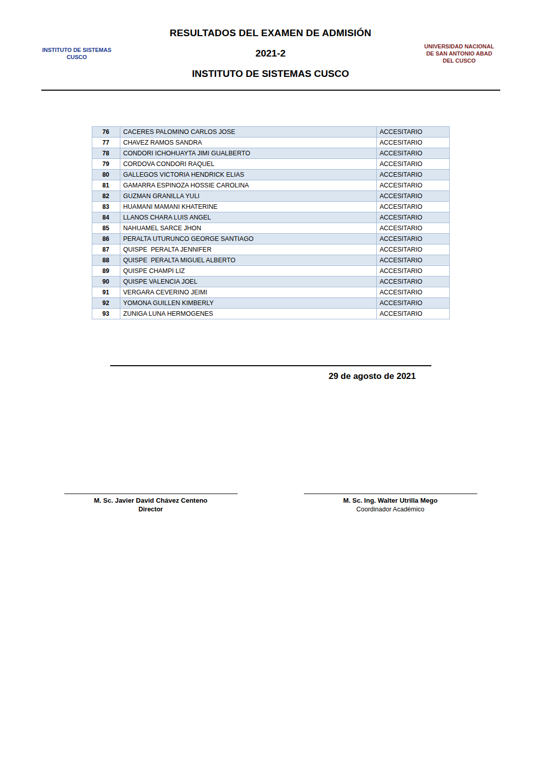INSTITUTO DE SISTEMAS CUSCO
RESULTADOS DEL EXAMEN DE ADMISIÓN
2021-2
INSTITUTO DE SISTEMAS CUSCO
UNIVERSIDAD NACIONAL DE SAN ANTONIO ABAD DEL CUSCO
| 76 | CACERES PALOMINO CARLOS JOSE | ACCESITARIO |
| 77 | CHAVEZ RAMOS SANDRA | ACCESITARIO |
| 78 | CONDORI ICHOHUAYTA JIMI GUALBERTO | ACCESITARIO |
| 79 | CORDOVA CONDORI RAQUEL | ACCESITARIO |
| 80 | GALLEGOS VICTORIA HENDRICK ELIAS | ACCESITARIO |
| 81 | GAMARRA ESPINOZA HOSSIE CAROLINA | ACCESITARIO |
| 82 | GUZMAN GRANILLA YULI | ACCESITARIO |
| 83 | HUAMANI MAMANI KHATERINE | ACCESITARIO |
| 84 | LLANOS CHARA LUIS ANGEL | ACCESITARIO |
| 85 | NAHUAMEL SARCE JHON | ACCESITARIO |
| 86 | PERALTA UTURUNCO GEORGE SANTIAGO | ACCESITARIO |
| 87 | QUISPE PERALTA JENNIFER | ACCESITARIO |
| 88 | QUISPE PERALTA MIGUEL ALBERTO | ACCESITARIO |
| 89 | QUISPE CHAMPI LIZ | ACCESITARIO |
| 90 | QUISPE VALENCIA JOEL | ACCESITARIO |
| 91 | VERGARA CEVERINO JEIMI | ACCESITARIO |
| 92 | YOMONA GUILLEN KIMBERLY | ACCESITARIO |
| 93 | ZUNIGA LUNA HERMOGENES | ACCESITARIO |
29 de agosto de 2021
M. Sc. Javier David Chávez Centeno
Director
M. Sc. Ing. Walter Utrilla Mego
Coordinador Académico